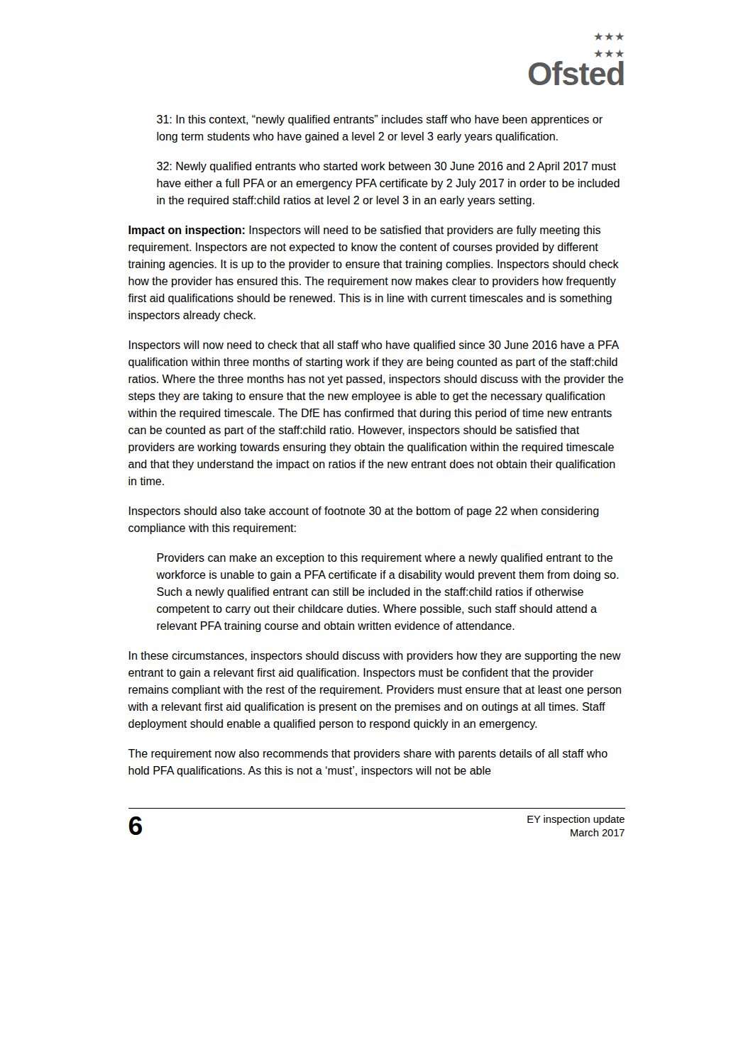★★★
★★★
Ofsted
31: In this context, “newly qualified entrants” includes staff who have been apprentices or long term students who have gained a level 2 or level 3 early years qualification.
32: Newly qualified entrants who started work between 30 June 2016 and 2 April 2017 must have either a full PFA or an emergency PFA certificate by 2 July 2017 in order to be included in the required staff:child ratios at level 2 or level 3 in an early years setting.
Impact on inspection: Inspectors will need to be satisfied that providers are fully meeting this requirement. Inspectors are not expected to know the content of courses provided by different training agencies. It is up to the provider to ensure that training complies. Inspectors should check how the provider has ensured this. The requirement now makes clear to providers how frequently first aid qualifications should be renewed. This is in line with current timescales and is something inspectors already check.
Inspectors will now need to check that all staff who have qualified since 30 June 2016 have a PFA qualification within three months of starting work if they are being counted as part of the staff:child ratios. Where the three months has not yet passed, inspectors should discuss with the provider the steps they are taking to ensure that the new employee is able to get the necessary qualification within the required timescale. The DfE has confirmed that during this period of time new entrants can be counted as part of the staff:child ratio. However, inspectors should be satisfied that providers are working towards ensuring they obtain the qualification within the required timescale and that they understand the impact on ratios if the new entrant does not obtain their qualification in time.
Inspectors should also take account of footnote 30 at the bottom of page 22 when considering compliance with this requirement:
Providers can make an exception to this requirement where a newly qualified entrant to the workforce is unable to gain a PFA certificate if a disability would prevent them from doing so. Such a newly qualified entrant can still be included in the staff:child ratios if otherwise competent to carry out their childcare duties. Where possible, such staff should attend a relevant PFA training course and obtain written evidence of attendance.
In these circumstances, inspectors should discuss with providers how they are supporting the new entrant to gain a relevant first aid qualification. Inspectors must be confident that the provider remains compliant with the rest of the requirement. Providers must ensure that at least one person with a relevant first aid qualification is present on the premises and on outings at all times. Staff deployment should enable a qualified person to respond quickly in an emergency.
The requirement now also recommends that providers share with parents details of all staff who hold PFA qualifications. As this is not a ‘must’, inspectors will not be able
6
EY inspection update
March 2017